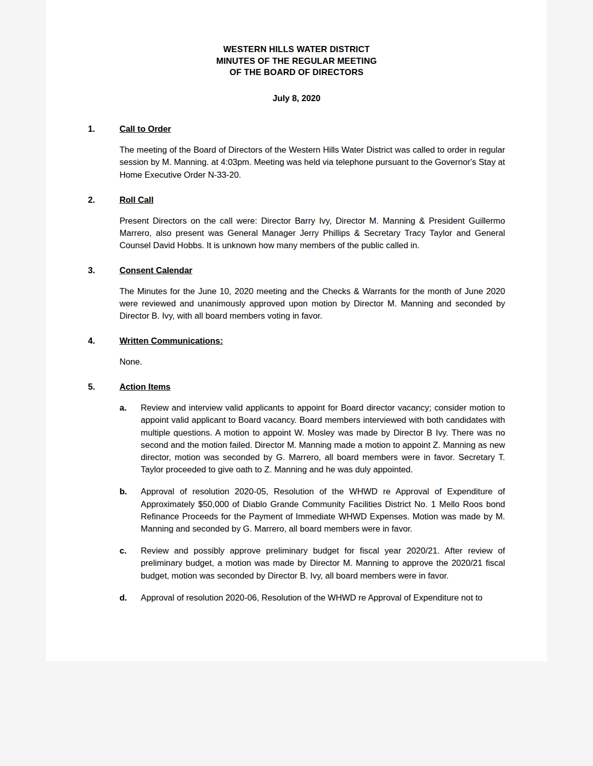WESTERN HILLS WATER DISTRICT
MINUTES OF THE REGULAR MEETING
OF THE BOARD OF DIRECTORS
July 8, 2020
Call to Order
The meeting of the Board of Directors of the Western Hills Water District was called to order in regular session by M. Manning. at 4:03pm. Meeting was held via telephone pursuant to the Governor's Stay at Home Executive Order N-33-20.
Roll Call
Present Directors on the call were: Director Barry Ivy, Director M. Manning & President Guillermo Marrero, also present was General Manager Jerry Phillips & Secretary Tracy Taylor and General Counsel David Hobbs. It is unknown how many members of the public called in.
Consent Calendar
The Minutes for the June 10, 2020 meeting and the Checks & Warrants for the month of June 2020 were reviewed and unanimously approved upon motion by Director M. Manning and seconded by Director B. Ivy, with all board members voting in favor.
Written Communications:
None.
Action Items
Review and interview valid applicants to appoint for Board director vacancy; consider motion to appoint valid applicant to Board vacancy. Board members interviewed with both candidates with multiple questions. A motion to appoint W. Mosley was made by Director B Ivy. There was no second and the motion failed. Director M. Manning made a motion to appoint Z. Manning as new director, motion was seconded by G. Marrero, all board members were in favor. Secretary T. Taylor proceeded to give oath to Z. Manning and he was duly appointed.
Approval of resolution 2020-05, Resolution of the WHWD re Approval of Expenditure of Approximately $50,000 of Diablo Grande Community Facilities District No. 1 Mello Roos bond Refinance Proceeds for the Payment of Immediate WHWD Expenses. Motion was made by M. Manning and seconded by G. Marrero, all board members were in favor.
Review and possibly approve preliminary budget for fiscal year 2020/21. After review of preliminary budget, a motion was made by Director M. Manning to approve the 2020/21 fiscal budget, motion was seconded by Director B. Ivy, all board members were in favor.
Approval of resolution 2020-06, Resolution of the WHWD re Approval of Expenditure not to